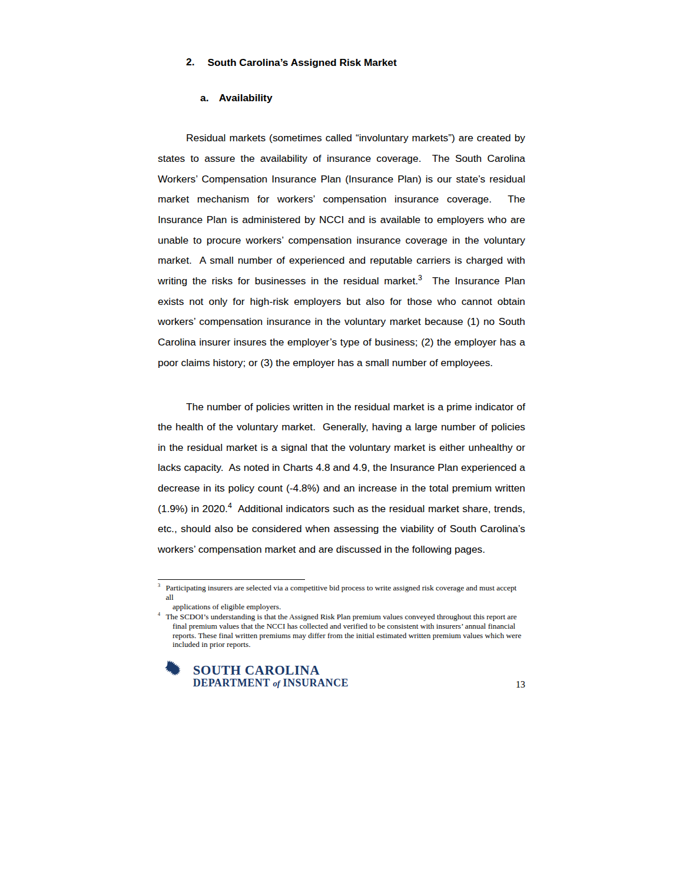2.
South Carolina’s Assigned Risk Market
a. Availability
Residual markets (sometimes called “involuntary markets”) are created by states to assure the availability of insurance coverage. The South Carolina Workers’ Compensation Insurance Plan (Insurance Plan) is our state’s residual market mechanism for workers’ compensation insurance coverage. The Insurance Plan is administered by NCCI and is available to employers who are unable to procure workers’ compensation insurance coverage in the voluntary market. A small number of experienced and reputable carriers is charged with writing the risks for businesses in the residual market.3 The Insurance Plan exists not only for high-risk employers but also for those who cannot obtain workers’ compensation insurance in the voluntary market because (1) no South Carolina insurer insures the employer’s type of business; (2) the employer has a poor claims history; or (3) the employer has a small number of employees.
The number of policies written in the residual market is a prime indicator of the health of the voluntary market. Generally, having a large number of policies in the residual market is a signal that the voluntary market is either unhealthy or lacks capacity. As noted in Charts 4.8 and 4.9, the Insurance Plan experienced a decrease in its policy count (-4.8%) and an increase in the total premium written (1.9%) in 2020.4 Additional indicators such as the residual market share, trends, etc., should also be considered when assessing the viability of South Carolina’s workers’ compensation market and are discussed in the following pages.
3
Participating insurers are selected via a competitive bid process to write assigned risk coverage and must accept all applications of eligible employers.
4
The SCDOI’s understanding is that the Assigned Risk Plan premium values conveyed throughout this report are final premium values that the NCCI has collected and verified to be consistent with insurers’ annual financial reports. These final written premiums may differ from the initial estimated written premium values which were included in prior reports.
SOUTH CAROLINA
DEPARTMENT of INSURANCE
13